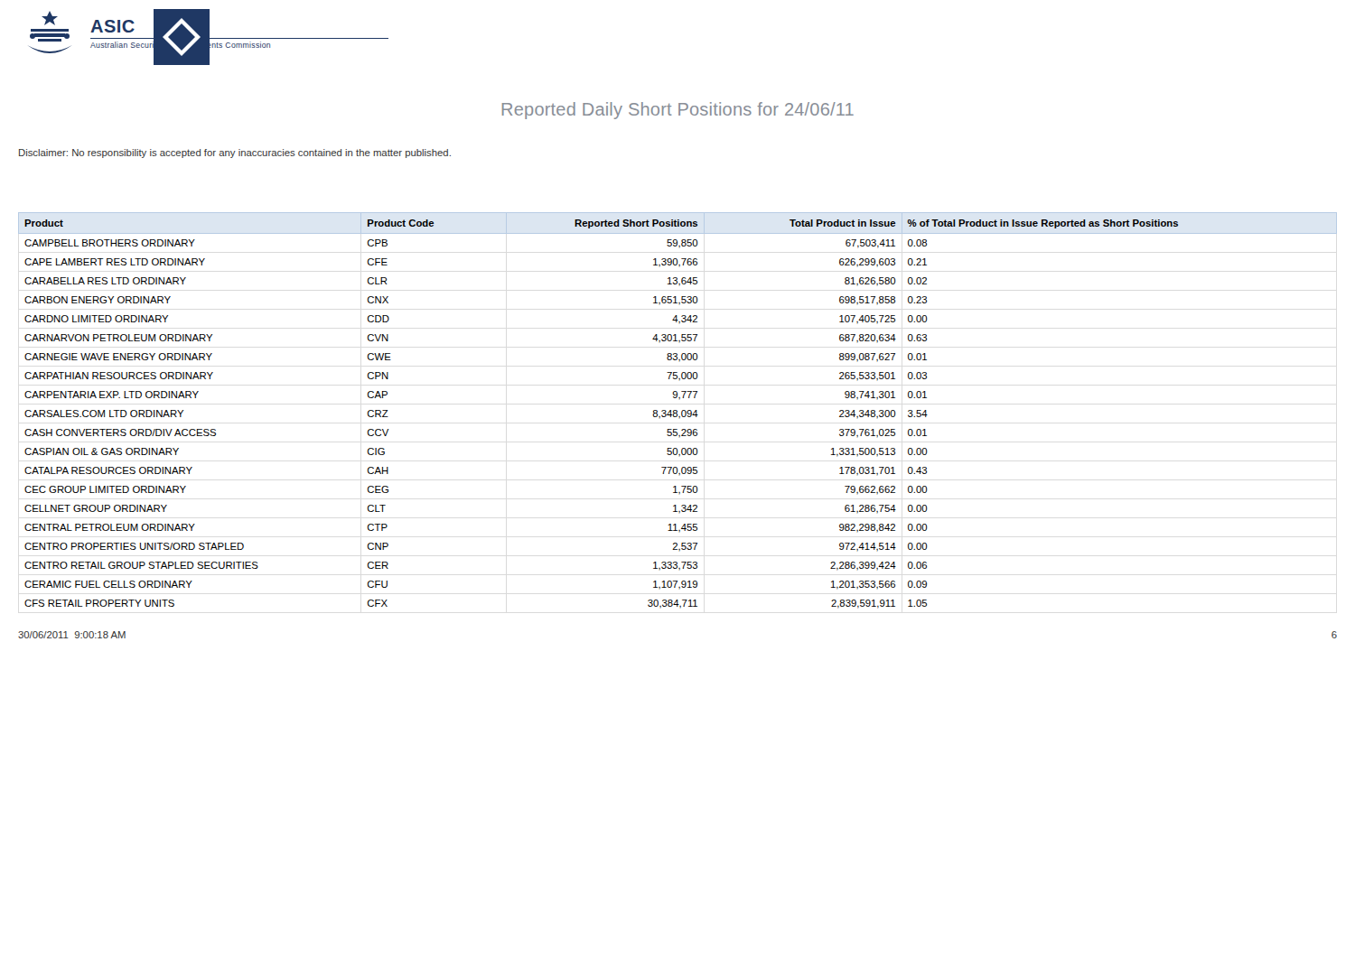ASIC
Australian Securities & Investments Commission
Reported Daily Short Positions for 24/06/11
Disclaimer: No responsibility is accepted for any inaccuracies contained in the matter published.
| Product | Product Code | Reported Short Positions | Total Product in Issue | % of Total Product in Issue Reported as Short Positions |
| --- | --- | --- | --- | --- |
| CAMPBELL BROTHERS ORDINARY | CPB | 59,850 | 67,503,411 | 0.08 |
| CAPE LAMBERT RES LTD ORDINARY | CFE | 1,390,766 | 626,299,603 | 0.21 |
| CARABELLA RES LTD ORDINARY | CLR | 13,645 | 81,626,580 | 0.02 |
| CARBON ENERGY ORDINARY | CNX | 1,651,530 | 698,517,858 | 0.23 |
| CARDNO LIMITED ORDINARY | CDD | 4,342 | 107,405,725 | 0.00 |
| CARNARVON PETROLEUM ORDINARY | CVN | 4,301,557 | 687,820,634 | 0.63 |
| CARNEGIE WAVE ENERGY ORDINARY | CWE | 83,000 | 899,087,627 | 0.01 |
| CARPATHIAN RESOURCES ORDINARY | CPN | 75,000 | 265,533,501 | 0.03 |
| CARPENTARIA EXP. LTD ORDINARY | CAP | 9,777 | 98,741,301 | 0.01 |
| CARSALES.COM LTD ORDINARY | CRZ | 8,348,094 | 234,348,300 | 3.54 |
| CASH CONVERTERS ORD/DIV ACCESS | CCV | 55,296 | 379,761,025 | 0.01 |
| CASPIAN OIL & GAS ORDINARY | CIG | 50,000 | 1,331,500,513 | 0.00 |
| CATALPA RESOURCES ORDINARY | CAH | 770,095 | 178,031,701 | 0.43 |
| CEC GROUP LIMITED ORDINARY | CEG | 1,750 | 79,662,662 | 0.00 |
| CELLNET GROUP ORDINARY | CLT | 1,342 | 61,286,754 | 0.00 |
| CENTRAL PETROLEUM ORDINARY | CTP | 11,455 | 982,298,842 | 0.00 |
| CENTRO PROPERTIES UNITS/ORD STAPLED | CNP | 2,537 | 972,414,514 | 0.00 |
| CENTRO RETAIL GROUP STAPLED SECURITIES | CER | 1,333,753 | 2,286,399,424 | 0.06 |
| CERAMIC FUEL CELLS ORDINARY | CFU | 1,107,919 | 1,201,353,566 | 0.09 |
| CFS RETAIL PROPERTY UNITS | CFX | 30,384,711 | 2,839,591,911 | 1.05 |
30/06/2011 9:00:18 AM
6